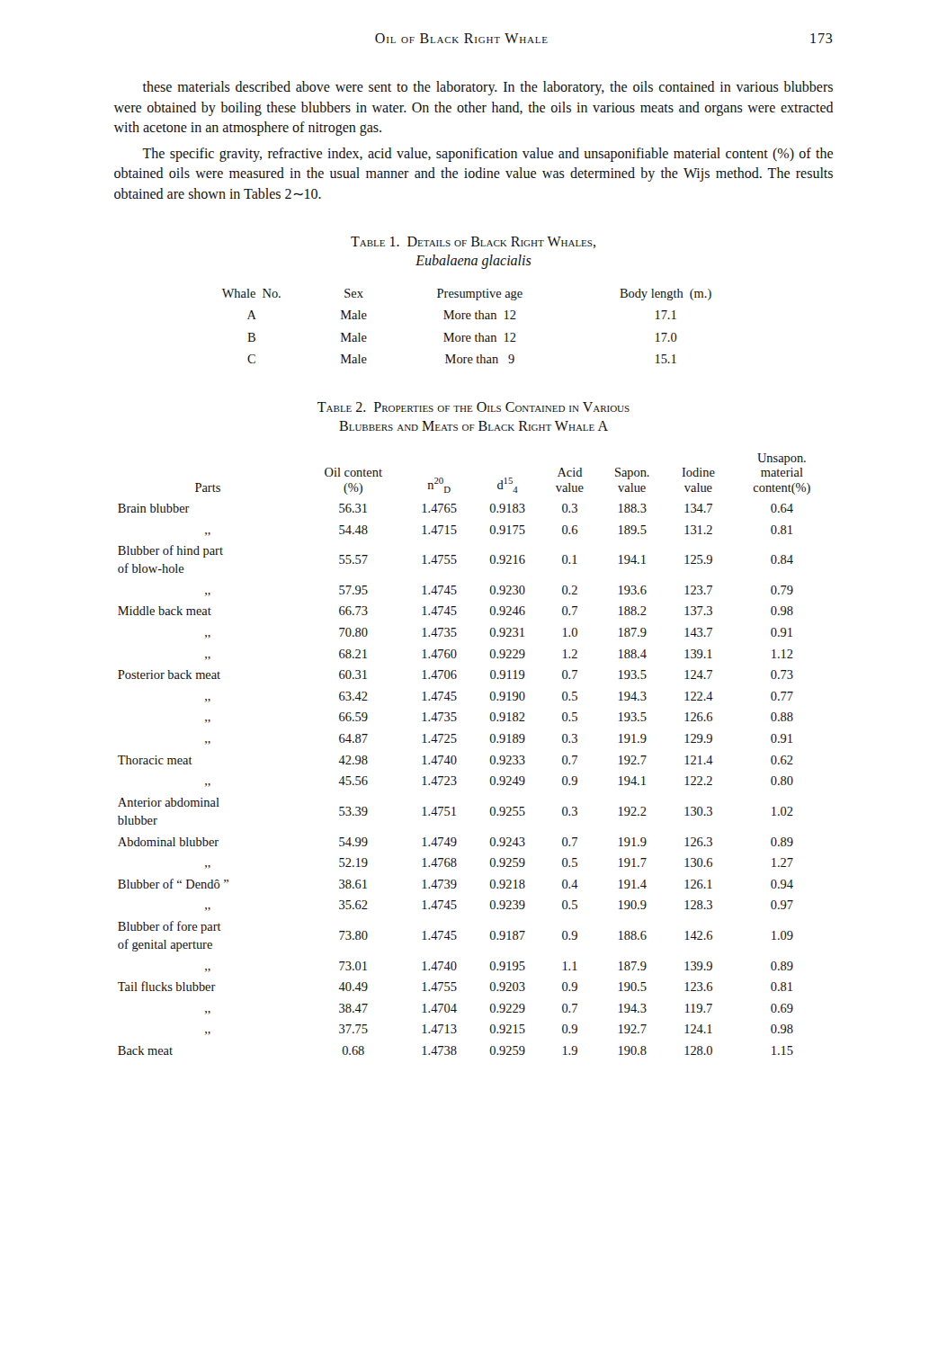Oil of Black Right Whale
173
these materials described above were sent to the laboratory. In the laboratory, the oils contained in various blubbers were obtained by boiling these blubbers in water. On the other hand, the oils in various meats and organs were extracted with acetone in an atmosphere of nitrogen gas.
The specific gravity, refractive index, acid value, saponification value and unsaponifiable material content (%) of the obtained oils were measured in the usual manner and the iodine value was determined by the Wijs method. The results obtained are shown in Tables 2∼10.
Table 1. Details of Black Right Whales,
Eubalaena glacialis
| Whale No. | Sex | Presumptive age | Body length (m.) |
| --- | --- | --- | --- |
| A | Male | More than 12 | 17.1 |
| B | Male | More than 12 | 17.0 |
| C | Male | More than 9 | 15.1 |
Table 2. Properties of the Oils Contained in Various
Blubbers and Meats of Black Right Whale A
| Parts | Oil content (%) | n 20 D | d 15 4 | Acid value | Sapon. value | Iodine value | Unsapon. material content(%) |
| --- | --- | --- | --- | --- | --- | --- | --- |
| Brain blubber | 56.31 | 1.4765 | 0.9183 | 0.3 | 188.3 | 134.7 | 0.64 |
| ,, | 54.48 | 1.4715 | 0.9175 | 0.6 | 189.5 | 131.2 | 0.81 |
| Blubber of hind part of blow-hole | 55.57 | 1.4755 | 0.9216 | 0.1 | 194.1 | 125.9 | 0.84 |
| ,, | 57.95 | 1.4745 | 0.9230 | 0.2 | 193.6 | 123.7 | 0.79 |
| Middle back meat | 66.73 | 1.4745 | 0.9246 | 0.7 | 188.2 | 137.3 | 0.98 |
| ,, | 70.80 | 1.4735 | 0.9231 | 1.0 | 187.9 | 143.7 | 0.91 |
| ,, | 68.21 | 1.4760 | 0.9229 | 1.2 | 188.4 | 139.1 | 1.12 |
| Posterior back meat | 60.31 | 1.4706 | 0.9119 | 0.7 | 193.5 | 124.7 | 0.73 |
| ,, | 63.42 | 1.4745 | 0.9190 | 0.5 | 194.3 | 122.4 | 0.77 |
| ,, | 66.59 | 1.4735 | 0.9182 | 0.5 | 193.5 | 126.6 | 0.88 |
| ,, | 64.87 | 1.4725 | 0.9189 | 0.3 | 191.9 | 129.9 | 0.91 |
| Thoracic meat | 42.98 | 1.4740 | 0.9233 | 0.7 | 192.7 | 121.4 | 0.62 |
| ,, | 45.56 | 1.4723 | 0.9249 | 0.9 | 194.1 | 122.2 | 0.80 |
| Anterior abdominal blubber | 53.39 | 1.4751 | 0.9255 | 0.3 | 192.2 | 130.3 | 1.02 |
| Abdominal blubber | 54.99 | 1.4749 | 0.9243 | 0.7 | 191.9 | 126.3 | 0.89 |
| ,, | 52.19 | 1.4768 | 0.9259 | 0.5 | 191.7 | 130.6 | 1.27 |
| Blubber of “ Dendô ” | 38.61 | 1.4739 | 0.9218 | 0.4 | 191.4 | 126.1 | 0.94 |
| ,, | 35.62 | 1.4745 | 0.9239 | 0.5 | 190.9 | 128.3 | 0.97 |
| Blubber of fore part of genital aperture | 73.80 | 1.4745 | 0.9187 | 0.9 | 188.6 | 142.6 | 1.09 |
| ,, | 73.01 | 1.4740 | 0.9195 | 1.1 | 187.9 | 139.9 | 0.89 |
| Tail flucks blubber | 40.49 | 1.4755 | 0.9203 | 0.9 | 190.5 | 123.6 | 0.81 |
| ,, | 38.47 | 1.4704 | 0.9229 | 0.7 | 194.3 | 119.7 | 0.69 |
| ,, | 37.75 | 1.4713 | 0.9215 | 0.9 | 192.7 | 124.1 | 0.98 |
| Back meat | 0.68 | 1.4738 | 0.9259 | 1.9 | 190.8 | 128.0 | 1.15 |